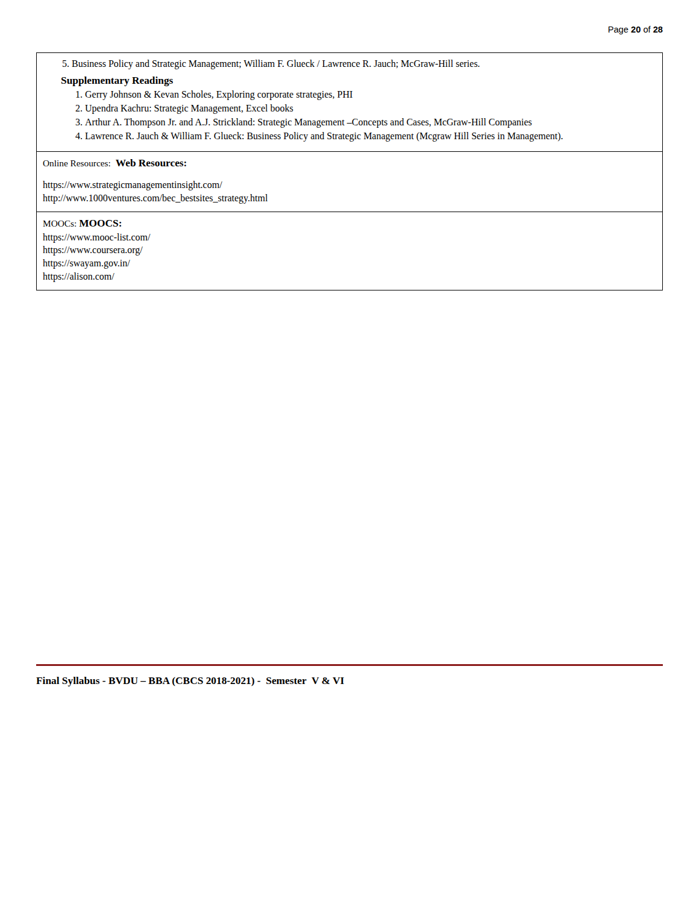Page 20 of 28
Business Policy and Strategic Management; William F. Glueck / Lawrence R. Jauch; McGraw-Hill series.
Supplementary Readings
Gerry Johnson & Kevan Scholes, Exploring corporate strategies, PHI
Upendra Kachru: Strategic Management, Excel books
Arthur A. Thompson Jr. and A.J. Strickland: Strategic Management –Concepts and Cases, McGraw-Hill Companies
Lawrence R. Jauch & William F. Glueck: Business Policy and Strategic Management (Mcgraw Hill Series in Management).
Online Resources: Web Resources:
https://www.strategicmanagementinsight.com/
http://www.1000ventures.com/bec_bestsites_strategy.html
MOOCs: MOOCS:
https://www.mooc-list.com/
https://www.coursera.org/
https://swayam.gov.in/
https://alison.com/
Final Syllabus - BVDU – BBA (CBCS 2018-2021) - Semester V & VI